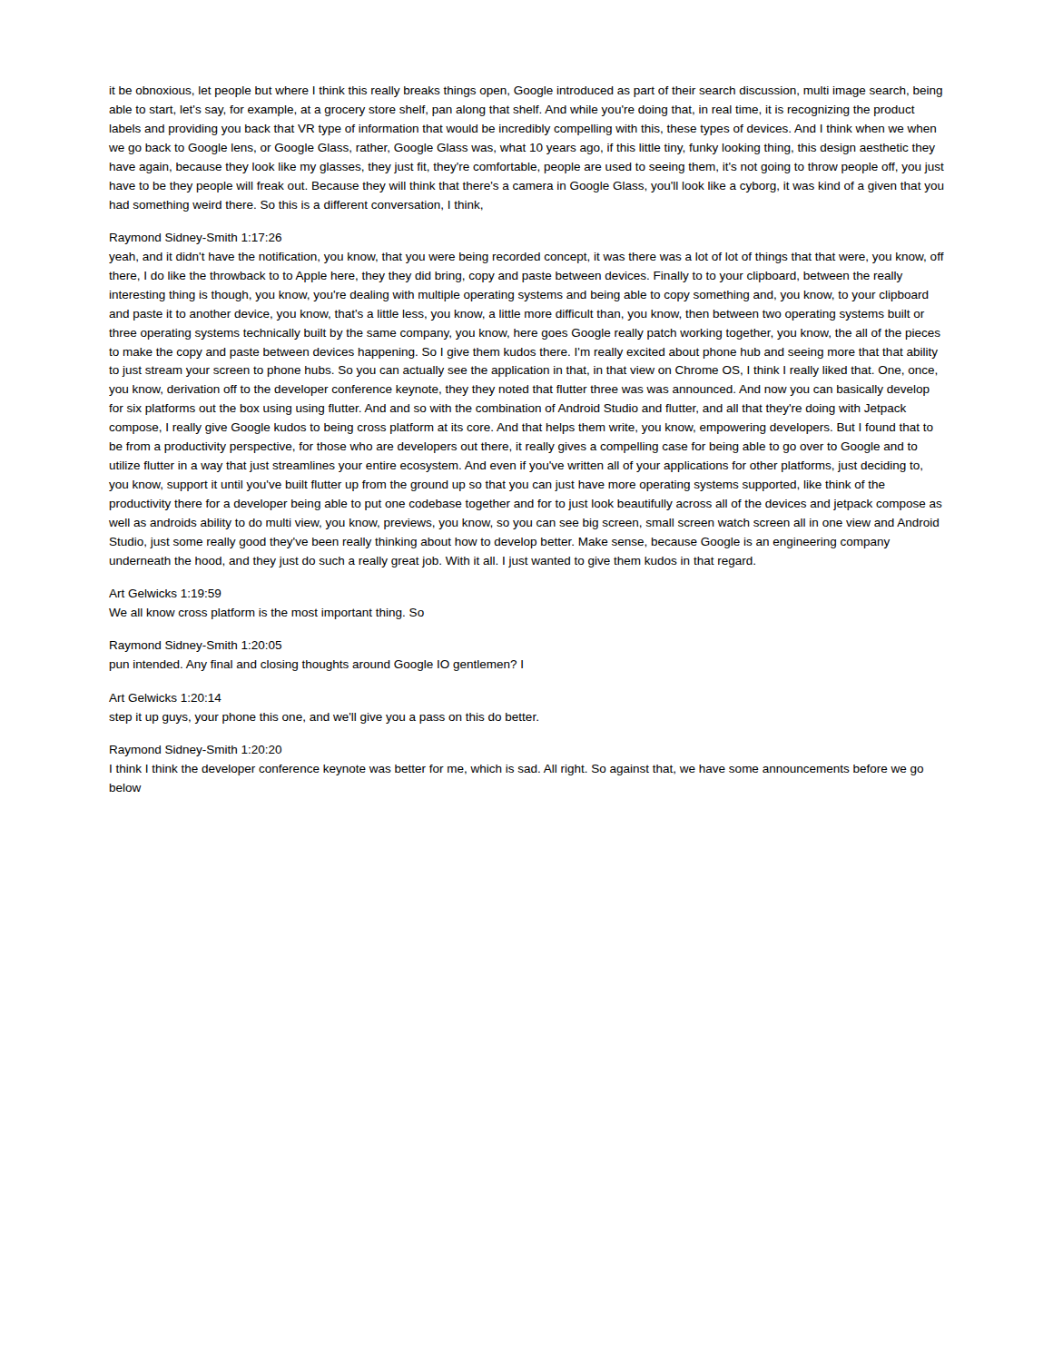it be obnoxious, let people but where I think this really breaks things open, Google introduced as part of their search discussion, multi image search, being able to start, let's say, for example, at a grocery store shelf, pan along that shelf. And while you're doing that, in real time, it is recognizing the product labels and providing you back that VR type of information that would be incredibly compelling with this, these types of devices. And I think when we when we go back to Google lens, or Google Glass, rather, Google Glass was, what 10 years ago, if this little tiny, funky looking thing, this design aesthetic they have again, because they look like my glasses, they just fit, they're comfortable, people are used to seeing them, it's not going to throw people off, you just have to be they people will freak out. Because they will think that there's a camera in Google Glass, you'll look like a cyborg, it was kind of a given that you had something weird there. So this is a different conversation, I think,
Raymond Sidney-Smith 1:17:26
yeah, and it didn't have the notification, you know, that you were being recorded concept, it was there was a lot of lot of things that that were, you know, off there, I do like the throwback to to Apple here, they they did bring, copy and paste between devices. Finally to to your clipboard, between the really interesting thing is though, you know, you're dealing with multiple operating systems and being able to copy something and, you know, to your clipboard and paste it to another device, you know, that's a little less, you know, a little more difficult than, you know, then between two operating systems built or three operating systems technically built by the same company, you know, here goes Google really patch working together, you know, the all of the pieces to make the copy and paste between devices happening. So I give them kudos there. I'm really excited about phone hub and seeing more that that ability to just stream your screen to phone hubs. So you can actually see the application in that, in that view on Chrome OS, I think I really liked that. One, once, you know, derivation off to the developer conference keynote, they they noted that flutter three was was announced. And now you can basically develop for six platforms out the box using using flutter. And and so with the combination of Android Studio and flutter, and all that they're doing with Jetpack compose, I really give Google kudos to being cross platform at its core. And that helps them write, you know, empowering developers. But I found that to be from a productivity perspective, for those who are developers out there, it really gives a compelling case for being able to go over to Google and to utilize flutter in a way that just streamlines your entire ecosystem. And even if you've written all of your applications for other platforms, just deciding to, you know, support it until you've built flutter up from the ground up so that you can just have more operating systems supported, like think of the productivity there for a developer being able to put one codebase together and for to just look beautifully across all of the devices and jetpack compose as well as androids ability to do multi view, you know, previews, you know, so you can see big screen, small screen watch screen all in one view and Android Studio, just some really good they've been really thinking about how to develop better. Make sense, because Google is an engineering company underneath the hood, and they just do such a really great job. With it all. I just wanted to give them kudos in that regard.
Art Gelwicks 1:19:59
We all know cross platform is the most important thing. So
Raymond Sidney-Smith 1:20:05
pun intended. Any final and closing thoughts around Google IO gentlemen? I
Art Gelwicks 1:20:14
step it up guys, your phone this one, and we'll give you a pass on this do better.
Raymond Sidney-Smith 1:20:20
I think I think the developer conference keynote was better for me, which is sad. All right. So against that, we have some announcements before we go below